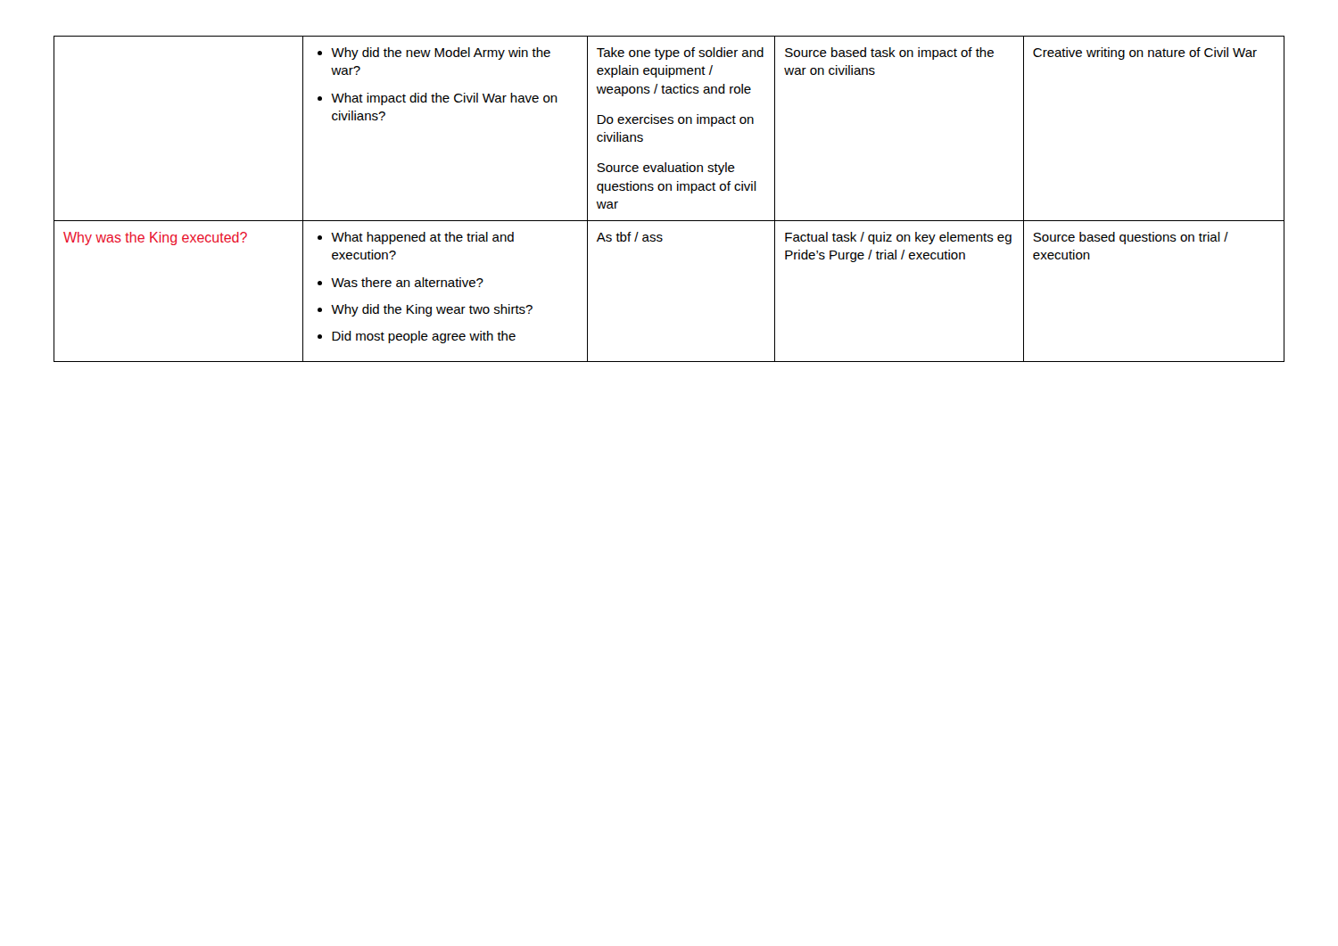| | Why did the new Model Army win the war? What impact did the Civil War have on civilians? | Take one type of soldier and explain equipment / weapons / tactics and role Do exercises on impact on civilians Source evaluation style questions on impact of civil war | Source based task on impact of the war on civilians | Creative writing on nature of Civil War |
| Why was the King executed? | What happened at the trial and execution? Was there an alternative? Why did the King wear two shirts? Did most people agree with the | As tbf / ass | Factual task / quiz on key elements eg Pride’s Purge / trial / execution | Source based questions on trial / execution |